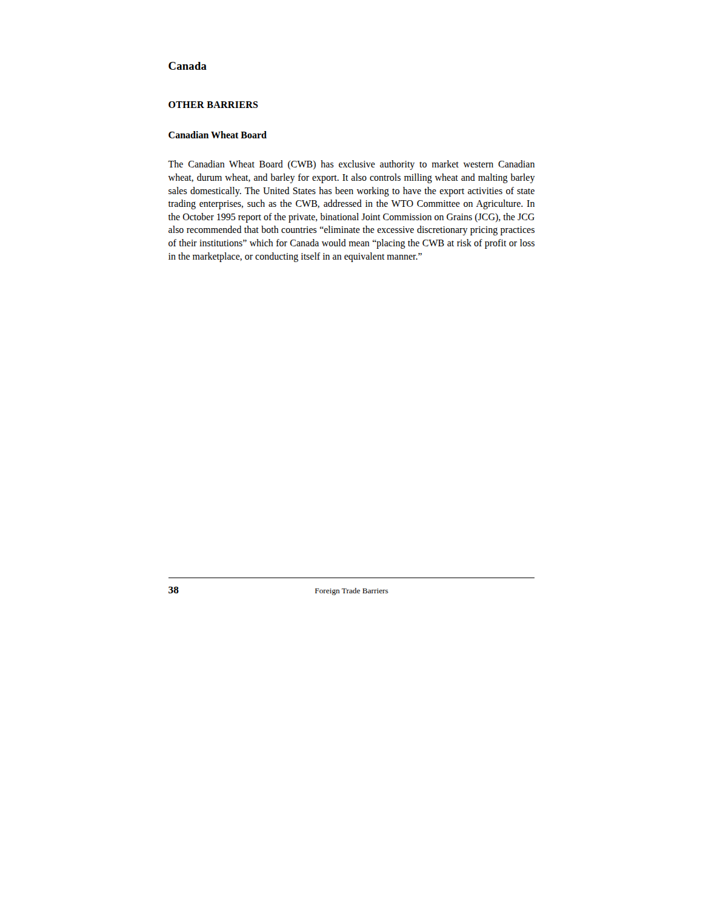Canada
OTHER BARRIERS
Canadian Wheat Board
The Canadian Wheat Board (CWB) has exclusive authority to market western Canadian wheat, durum wheat, and barley for export. It also controls milling wheat and malting barley sales domestically. The United States has been working to have the export activities of state trading enterprises, such as the CWB, addressed in the WTO Committee on Agriculture. In the October 1995 report of the private, binational Joint Commission on Grains (JCG), the JCG also recommended that both countries “eliminate the excessive discretionary pricing practices of their institutions” which for Canada would mean “placing the CWB at risk of profit or loss in the marketplace, or conducting itself in an equivalent manner.”
38
Foreign Trade Barriers